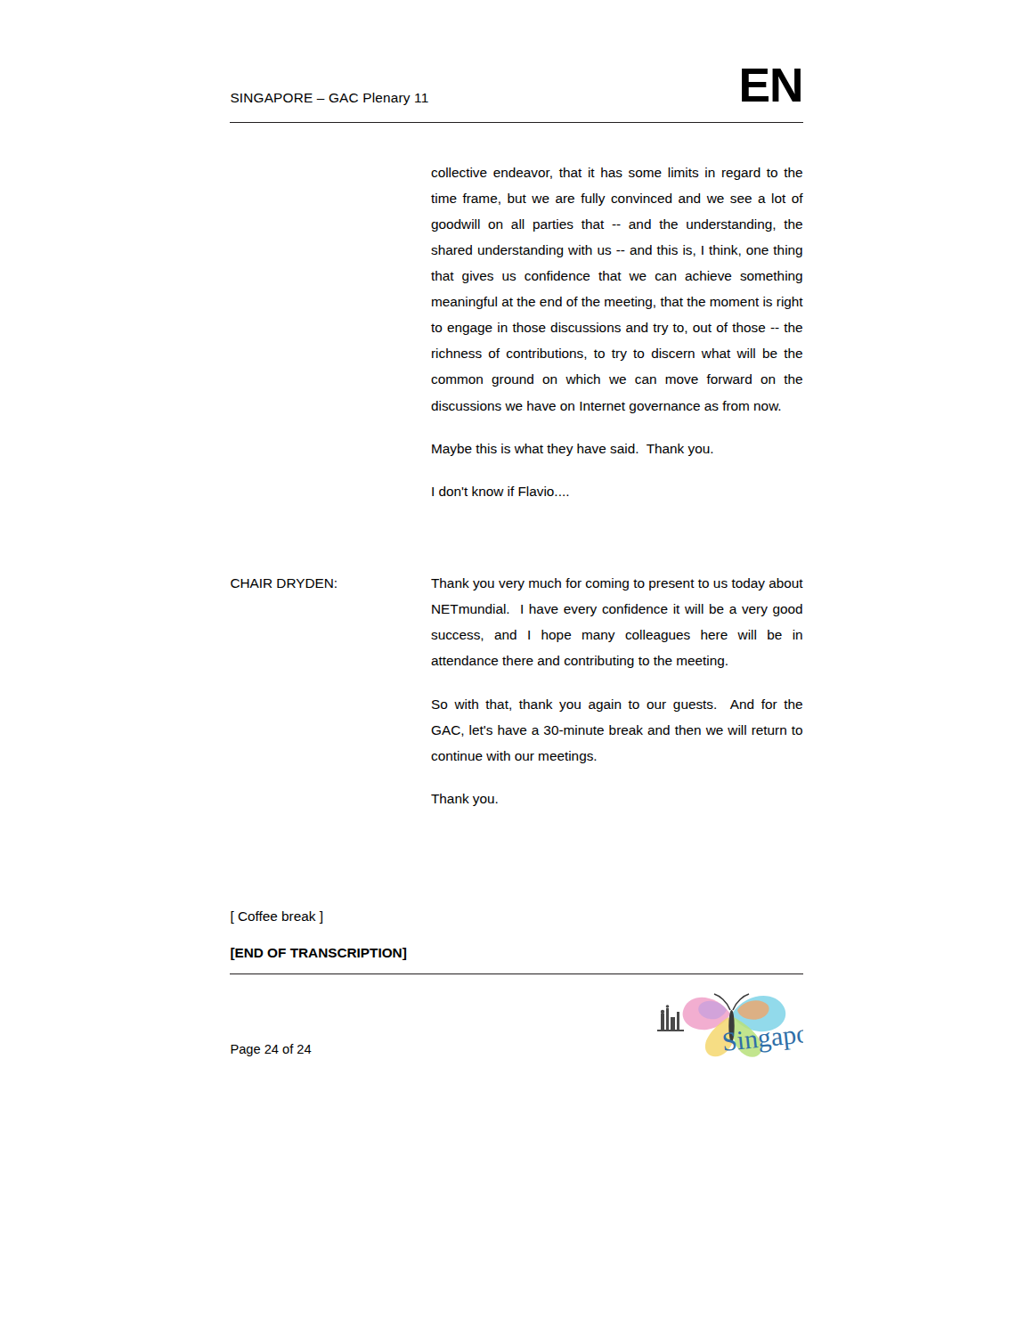SINGAPORE – GAC Plenary 11
EN
collective endeavor, that it has some limits in regard to the time frame, but we are fully convinced and we see a lot of goodwill on all parties that -- and the understanding, the shared understanding with us -- and this is, I think, one thing that gives us confidence that we can achieve something meaningful at the end of the meeting, that the moment is right to engage in those discussions and try to, out of those -- the richness of contributions, to try to discern what will be the common ground on which we can move forward on the discussions we have on Internet governance as from now.
Maybe this is what they have said. Thank you.
I don't know if Flavio....
CHAIR DRYDEN:
Thank you very much for coming to present to us today about NETmundial. I have every confidence it will be a very good success, and I hope many colleagues here will be in attendance there and contributing to the meeting.
So with that, thank you again to our guests. And for the GAC, let's have a 30-minute break and then we will return to continue with our meetings.
Thank you.
[ Coffee break ]
[END OF TRANSCRIPTION]
Page 24 of 24
Singapore